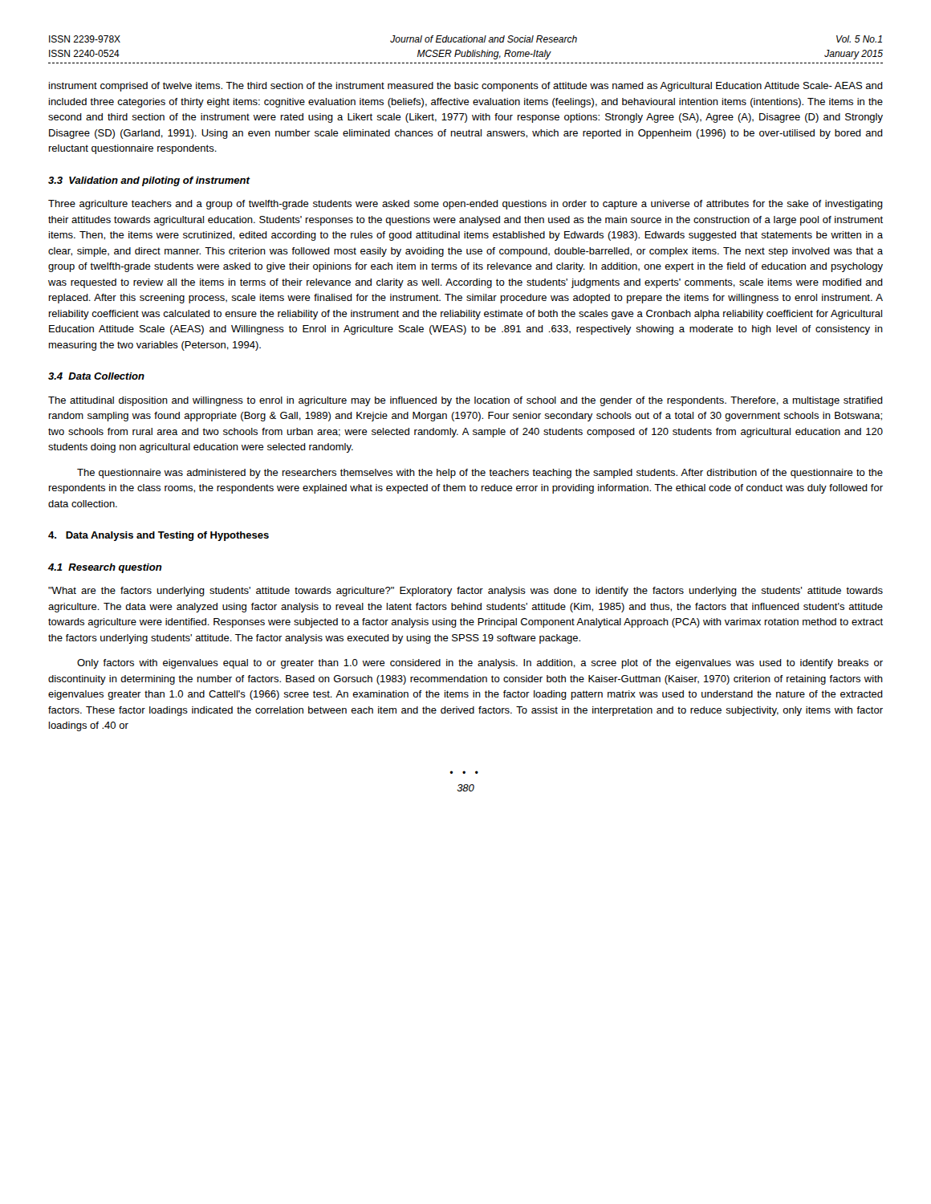| ISSN 2239-978X ISSN 2240-0524 | Journal of Educational and Social Research MCSER Publishing, Rome-Italy | Vol. 5 No.1 January 2015 |
instrument comprised of twelve items. The third section of the instrument measured the basic components of attitude was named as Agricultural Education Attitude Scale- AEAS and included three categories of thirty eight items: cognitive evaluation items (beliefs), affective evaluation items (feelings), and behavioural intention items (intentions). The items in the second and third section of the instrument were rated using a Likert scale (Likert, 1977) with four response options: Strongly Agree (SA), Agree (A), Disagree (D) and Strongly Disagree (SD) (Garland, 1991). Using an even number scale eliminated chances of neutral answers, which are reported in Oppenheim (1996) to be over-utilised by bored and reluctant questionnaire respondents.
3.3 Validation and piloting of instrument
Three agriculture teachers and a group of twelfth-grade students were asked some open-ended questions in order to capture a universe of attributes for the sake of investigating their attitudes towards agricultural education. Students' responses to the questions were analysed and then used as the main source in the construction of a large pool of instrument items. Then, the items were scrutinized, edited according to the rules of good attitudinal items established by Edwards (1983). Edwards suggested that statements be written in a clear, simple, and direct manner. This criterion was followed most easily by avoiding the use of compound, double-barrelled, or complex items. The next step involved was that a group of twelfth-grade students were asked to give their opinions for each item in terms of its relevance and clarity. In addition, one expert in the field of education and psychology was requested to review all the items in terms of their relevance and clarity as well. According to the students' judgments and experts' comments, scale items were modified and replaced. After this screening process, scale items were finalised for the instrument. The similar procedure was adopted to prepare the items for willingness to enrol instrument. A reliability coefficient was calculated to ensure the reliability of the instrument and the reliability estimate of both the scales gave a Cronbach alpha reliability coefficient for Agricultural Education Attitude Scale (AEAS) and Willingness to Enrol in Agriculture Scale (WEAS) to be .891 and .633, respectively showing a moderate to high level of consistency in measuring the two variables (Peterson, 1994).
3.4 Data Collection
The attitudinal disposition and willingness to enrol in agriculture may be influenced by the location of school and the gender of the respondents. Therefore, a multistage stratified random sampling was found appropriate (Borg & Gall, 1989) and Krejcie and Morgan (1970). Four senior secondary schools out of a total of 30 government schools in Botswana; two schools from rural area and two schools from urban area; were selected randomly. A sample of 240 students composed of 120 students from agricultural education and 120 students doing non agricultural education were selected randomly.
The questionnaire was administered by the researchers themselves with the help of the teachers teaching the sampled students. After distribution of the questionnaire to the respondents in the class rooms, the respondents were explained what is expected of them to reduce error in providing information. The ethical code of conduct was duly followed for data collection.
4. Data Analysis and Testing of Hypotheses
4.1 Research question
"What are the factors underlying students' attitude towards agriculture?" Exploratory factor analysis was done to identify the factors underlying the students' attitude towards agriculture. The data were analyzed using factor analysis to reveal the latent factors behind students' attitude (Kim, 1985) and thus, the factors that influenced student's attitude towards agriculture were identified. Responses were subjected to a factor analysis using the Principal Component Analytical Approach (PCA) with varimax rotation method to extract the factors underlying students' attitude. The factor analysis was executed by using the SPSS 19 software package.
Only factors with eigenvalues equal to or greater than 1.0 were considered in the analysis. In addition, a scree plot of the eigenvalues was used to identify breaks or discontinuity in determining the number of factors. Based on Gorsuch (1983) recommendation to consider both the Kaiser-Guttman (Kaiser, 1970) criterion of retaining factors with eigenvalues greater than 1.0 and Cattell's (1966) scree test. An examination of the items in the factor loading pattern matrix was used to understand the nature of the extracted factors. These factor loadings indicated the correlation between each item and the derived factors. To assist in the interpretation and to reduce subjectivity, only items with factor loadings of .40 or
• • •
380